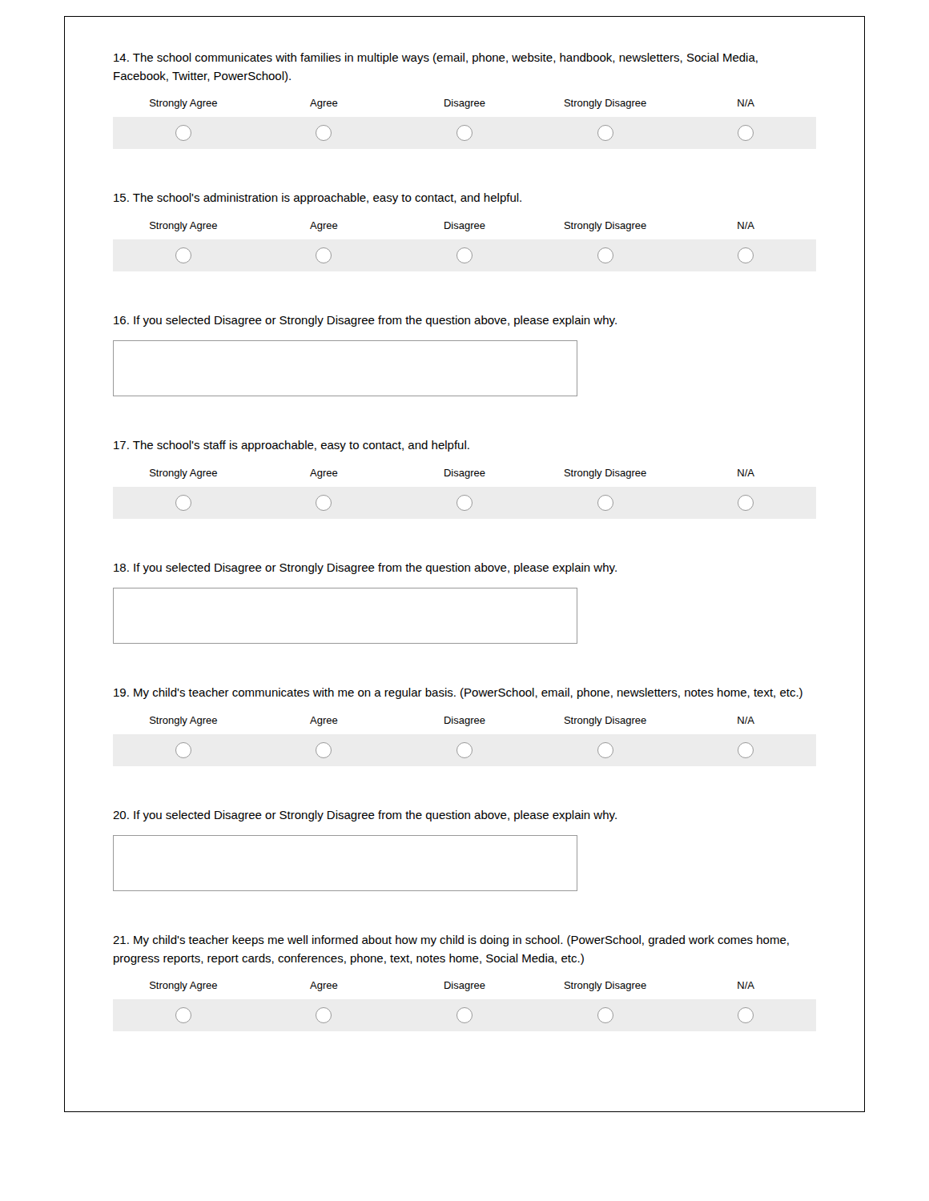14. The school communicates with families in multiple ways (email, phone, website, handbook, newsletters, Social Media, Facebook, Twitter, PowerSchool).
| Strongly Agree | Agree | Disagree | Strongly Disagree | N/A |
| --- | --- | --- | --- | --- |
15. The school's administration is approachable, easy to contact, and helpful.
| Strongly Agree | Agree | Disagree | Strongly Disagree | N/A |
| --- | --- | --- | --- | --- |
16. If you selected Disagree or Strongly Disagree from the question above, please explain why.
17. The school's staff is approachable, easy to contact, and helpful.
| Strongly Agree | Agree | Disagree | Strongly Disagree | N/A |
| --- | --- | --- | --- | --- |
18. If you selected Disagree or Strongly Disagree from the question above, please explain why.
19. My child's teacher communicates with me on a regular basis. (PowerSchool, email, phone, newsletters, notes home, text, etc.)
| Strongly Agree | Agree | Disagree | Strongly Disagree | N/A |
| --- | --- | --- | --- | --- |
20. If you selected Disagree or Strongly Disagree from the question above, please explain why.
21. My child's teacher keeps me well informed about how my child is doing in school. (PowerSchool, graded work comes home, progress reports, report cards, conferences, phone, text, notes home, Social Media, etc.)
| Strongly Agree | Agree | Disagree | Strongly Disagree | N/A |
| --- | --- | --- | --- | --- |